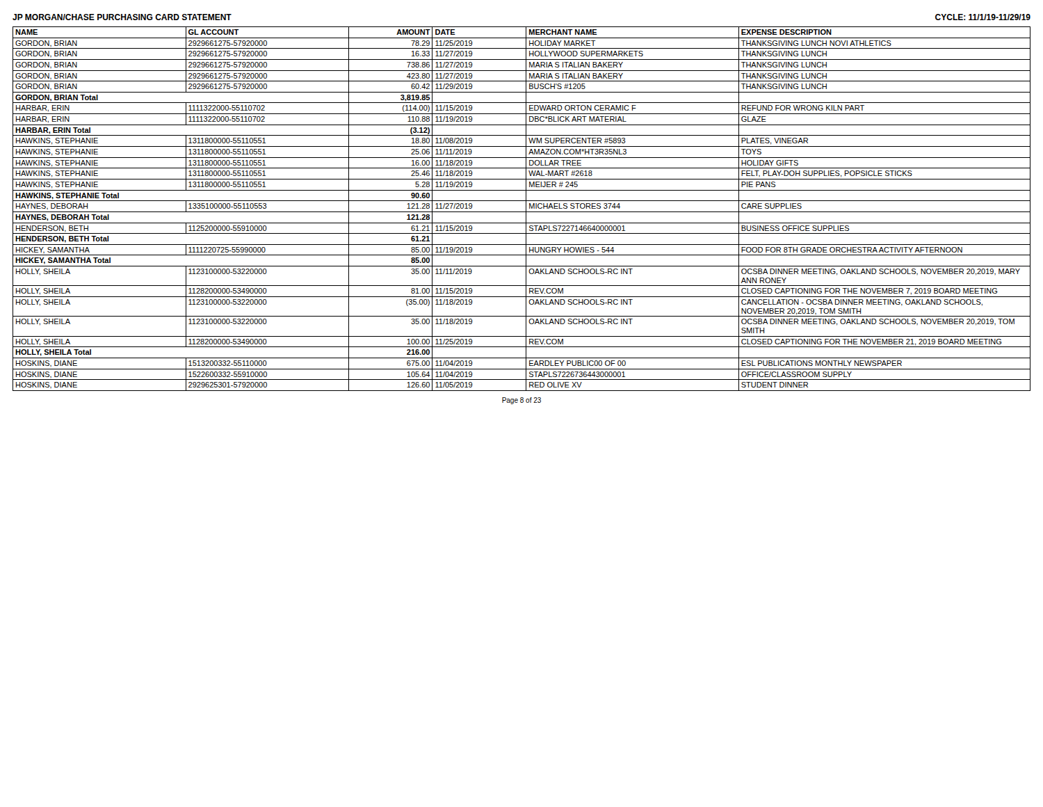JP MORGAN/CHASE PURCHASING CARD STATEMENT CYCLE: 11/1/19-11/29/19
| NAME | GL ACCOUNT | AMOUNT | DATE | MERCHANT NAME | EXPENSE DESCRIPTION |
| --- | --- | --- | --- | --- | --- |
| GORDON, BRIAN | 2929661275-57920000 | 78.29 | 11/25/2019 | HOLIDAY MARKET | THANKSGIVING LUNCH NOVI ATHLETICS |
| GORDON, BRIAN | 2929661275-57920000 | 16.33 | 11/27/2019 | HOLLYWOOD SUPERMARKETS | THANKSGIVING LUNCH |
| GORDON, BRIAN | 2929661275-57920000 | 738.86 | 11/27/2019 | MARIA S ITALIAN BAKERY | THANKSGIVING LUNCH |
| GORDON, BRIAN | 2929661275-57920000 | 423.80 | 11/27/2019 | MARIA S ITALIAN BAKERY | THANKSGIVING LUNCH |
| GORDON, BRIAN | 2929661275-57920000 | 60.42 | 11/29/2019 | BUSCH'S #1205 | THANKSGIVING LUNCH |
| GORDON, BRIAN Total | 3,819.85 | | | |
| HARBAR, ERIN | 1111322000-55110702 | (114.00) | 11/15/2019 | EDWARD ORTON CERAMIC F | REFUND FOR WRONG KILN PART |
| HARBAR, ERIN | 1111322000-55110702 | 110.88 | 11/19/2019 | DBC*BLICK ART MATERIAL | GLAZE |
| HARBAR, ERIN Total | (3.12) | | | |
| HAWKINS, STEPHANIE | 1311800000-55110551 | 18.80 | 11/08/2019 | WM SUPERCENTER #5893 | PLATES, VINEGAR |
| HAWKINS, STEPHANIE | 1311800000-55110551 | 25.06 | 11/11/2019 | AMAZON.COM*HT3R35NL3 | TOYS |
| HAWKINS, STEPHANIE | 1311800000-55110551 | 16.00 | 11/18/2019 | DOLLAR TREE | HOLIDAY GIFTS |
| HAWKINS, STEPHANIE | 1311800000-55110551 | 25.46 | 11/18/2019 | WAL-MART #2618 | FELT, PLAY-DOH SUPPLIES, POPSICLE STICKS |
| HAWKINS, STEPHANIE | 1311800000-55110551 | 5.28 | 11/19/2019 | MEIJER # 245 | PIE PANS |
| HAWKINS, STEPHANIE Total | 90.60 | | | |
| HAYNES, DEBORAH | 1335100000-55110553 | 121.28 | 11/27/2019 | MICHAELS STORES 3744 | CARE SUPPLIES |
| HAYNES, DEBORAH Total | 121.28 | | | |
| HENDERSON, BETH | 1125200000-55910000 | 61.21 | 11/15/2019 | STAPLS7227146640000001 | BUSINESS OFFICE SUPPLIES |
| HENDERSON, BETH Total | 61.21 | | | |
| HICKEY, SAMANTHA | 1111220725-55990000 | 85.00 | 11/19/2019 | HUNGRY HOWIES - 544 | FOOD FOR 8TH GRADE ORCHESTRA ACTIVITY AFTERNOON |
| HICKEY, SAMANTHA Total | 85.00 | | | |
| HOLLY, SHEILA | 1123100000-53220000 | 35.00 | 11/11/2019 | OAKLAND SCHOOLS-RC INT | OCSBA DINNER MEETING, OAKLAND SCHOOLS, NOVEMBER 20,2019, MARY ANN RONEY |
| HOLLY, SHEILA | 1128200000-53490000 | 81.00 | 11/15/2019 | REV.COM | CLOSED CAPTIONING FOR THE NOVEMBER 7, 2019 BOARD MEETING |
| HOLLY, SHEILA | 1123100000-53220000 | (35.00) | 11/18/2019 | OAKLAND SCHOOLS-RC INT | CANCELLATION - OCSBA DINNER MEETING, OAKLAND SCHOOLS, NOVEMBER 20,2019, TOM SMITH |
| HOLLY, SHEILA | 1123100000-53220000 | 35.00 | 11/18/2019 | OAKLAND SCHOOLS-RC INT | OCSBA DINNER MEETING, OAKLAND SCHOOLS, NOVEMBER 20,2019, TOM SMITH |
| HOLLY, SHEILA | 1128200000-53490000 | 100.00 | 11/25/2019 | REV.COM | CLOSED CAPTIONING FOR THE NOVEMBER 21, 2019 BOARD MEETING |
| HOLLY, SHEILA Total | 216.00 | | | |
| HOSKINS, DIANE | 1513200332-55110000 | 675.00 | 11/04/2019 | EARDLEY PUBLIC00 OF 00 | ESL PUBLICATIONS MONTHLY NEWSPAPER |
| HOSKINS, DIANE | 1522600332-55910000 | 105.64 | 11/04/2019 | STAPLS7226736443000001 | OFFICE/CLASSROOM SUPPLY |
| HOSKINS, DIANE | 2929625301-57920000 | 126.60 | 11/05/2019 | RED OLIVE XV | STUDENT DINNER |
Page 8 of 23